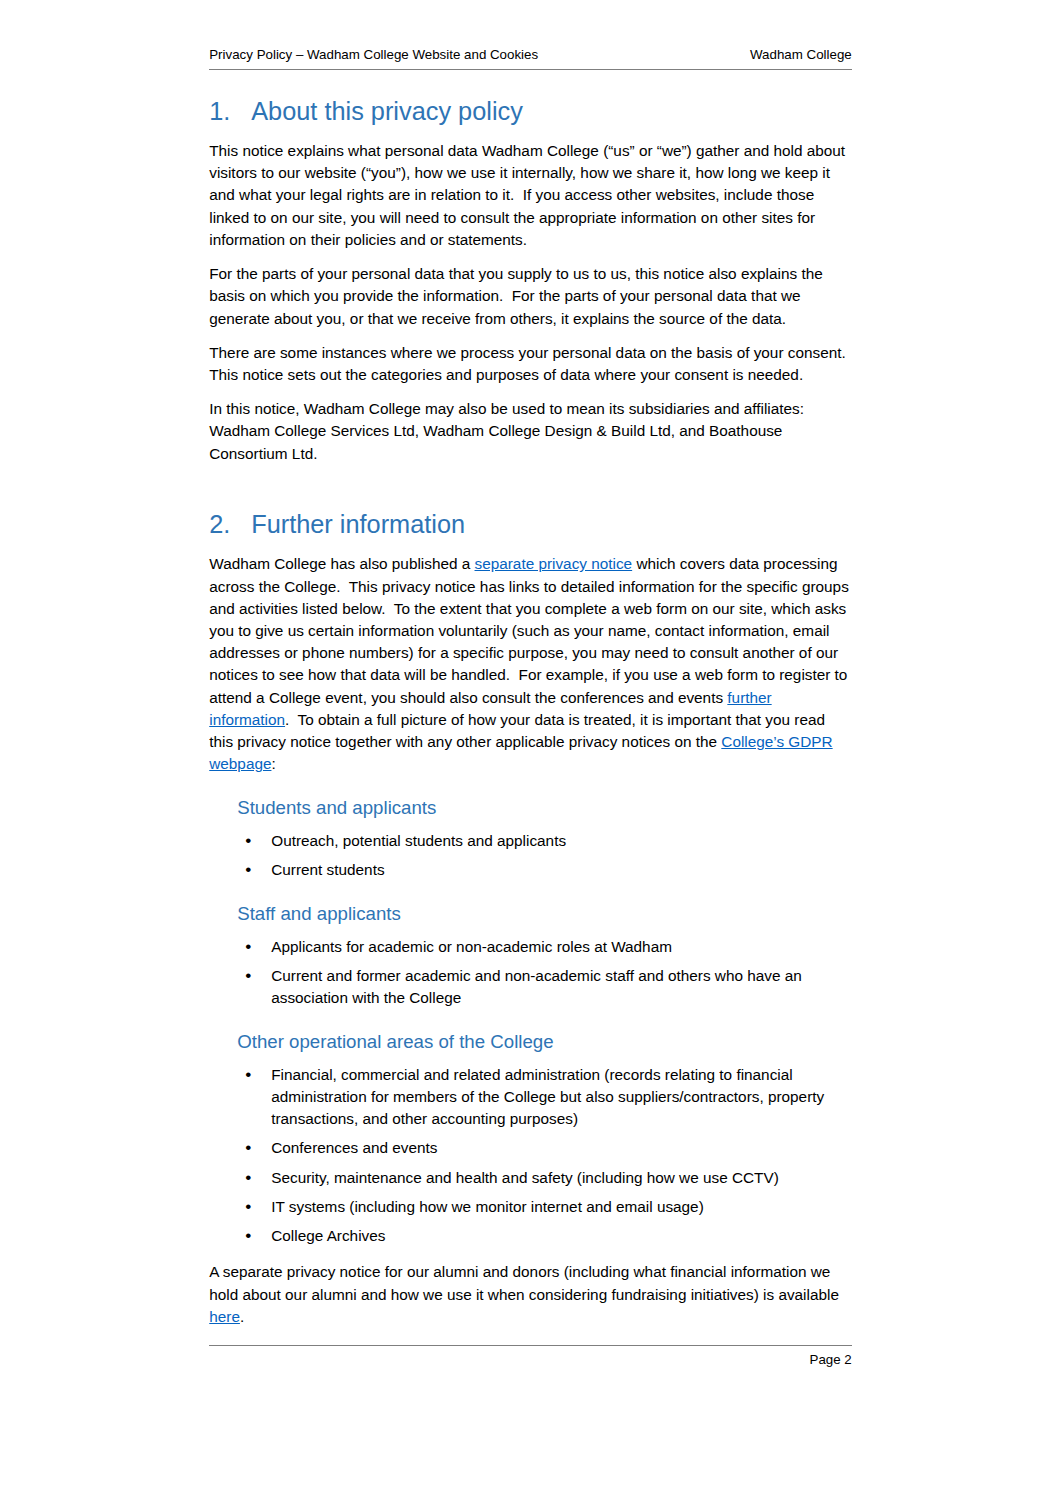Privacy Policy – Wadham College Website and Cookies
Wadham College
1. About this privacy policy
This notice explains what personal data Wadham College (“us” or “we”) gather and hold about visitors to our website (“you”), how we use it internally, how we share it, how long we keep it and what your legal rights are in relation to it. If you access other websites, include those linked to on our site, you will need to consult the appropriate information on other sites for information on their policies and or statements.
For the parts of your personal data that you supply to us to us, this notice also explains the basis on which you provide the information. For the parts of your personal data that we generate about you, or that we receive from others, it explains the source of the data.
There are some instances where we process your personal data on the basis of your consent. This notice sets out the categories and purposes of data where your consent is needed.
In this notice, Wadham College may also be used to mean its subsidiaries and affiliates: Wadham College Services Ltd, Wadham College Design & Build Ltd, and Boathouse Consortium Ltd.
2. Further information
Wadham College has also published a separate privacy notice which covers data processing across the College. This privacy notice has links to detailed information for the specific groups and activities listed below. To the extent that you complete a web form on our site, which asks you to give us certain information voluntarily (such as your name, contact information, email addresses or phone numbers) for a specific purpose, you may need to consult another of our notices to see how that data will be handled. For example, if you use a web form to register to attend a College event, you should also consult the conferences and events further information. To obtain a full picture of how your data is treated, it is important that you read this privacy notice together with any other applicable privacy notices on the College’s GDPR webpage:
Students and applicants
Outreach, potential students and applicants
Current students
Staff and applicants
Applicants for academic or non-academic roles at Wadham
Current and former academic and non-academic staff and others who have an association with the College
Other operational areas of the College
Financial, commercial and related administration (records relating to financial administration for members of the College but also suppliers/contractors, property transactions, and other accounting purposes)
Conferences and events
Security, maintenance and health and safety (including how we use CCTV)
IT systems (including how we monitor internet and email usage)
College Archives
A separate privacy notice for our alumni and donors (including what financial information we hold about our alumni and how we use it when considering fundraising initiatives) is available here.
Page 2